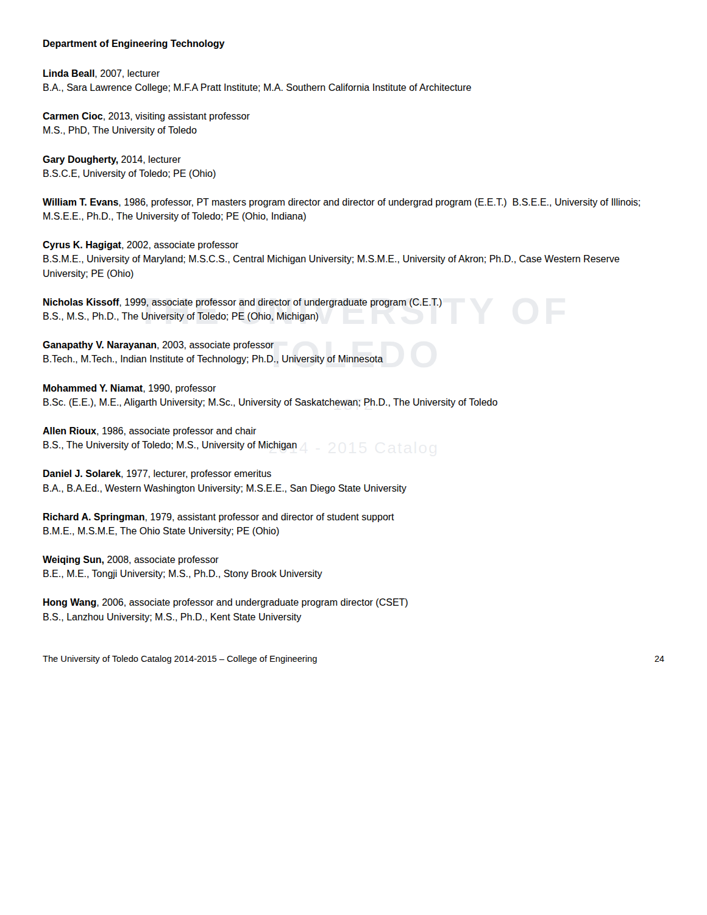THE UNIVERSITY OF
TOLEDO
1872
2014 - 2015 Catalog
Department of Engineering Technology
Linda Beall, 2007, lecturer
B.A., Sara Lawrence College; M.F.A Pratt Institute; M.A. Southern California Institute of Architecture
Carmen Cioc, 2013, visiting assistant professor
M.S., PhD, The University of Toledo
Gary Dougherty, 2014, lecturer
B.S.C.E, University of Toledo; PE (Ohio)
William T. Evans, 1986, professor, PT masters program director and director of undergrad program (E.E.T.) B.S.E.E., University of Illinois; M.S.E.E., Ph.D., The University of Toledo; PE (Ohio, Indiana)
Cyrus K. Hagigat, 2002, associate professor
B.S.M.E., University of Maryland; M.S.C.S., Central Michigan University; M.S.M.E., University of Akron; Ph.D., Case Western Reserve University; PE (Ohio)
Nicholas Kissoff, 1999, associate professor and director of undergraduate program (C.E.T.)
B.S., M.S., Ph.D., The University of Toledo; PE (Ohio, Michigan)
Ganapathy V. Narayanan, 2003, associate professor
B.Tech., M.Tech., Indian Institute of Technology; Ph.D., University of Minnesota
Mohammed Y. Niamat, 1990, professor
B.Sc. (E.E.), M.E., Aligarth University; M.Sc., University of Saskatchewan; Ph.D., The University of Toledo
Allen Rioux, 1986, associate professor and chair
B.S., The University of Toledo; M.S., University of Michigan
Daniel J. Solarek, 1977, lecturer, professor emeritus
B.A., B.A.Ed., Western Washington University; M.S.E.E., San Diego State University
Richard A. Springman, 1979, assistant professor and director of student support
B.M.E., M.S.M.E, The Ohio State University; PE (Ohio)
Weiqing Sun, 2008, associate professor
B.E., M.E., Tongji University; M.S., Ph.D., Stony Brook University
Hong Wang, 2006, associate professor and undergraduate program director (CSET)
B.S., Lanzhou University; M.S., Ph.D., Kent State University
The University of Toledo Catalog 2014-2015 – College of Engineering 24